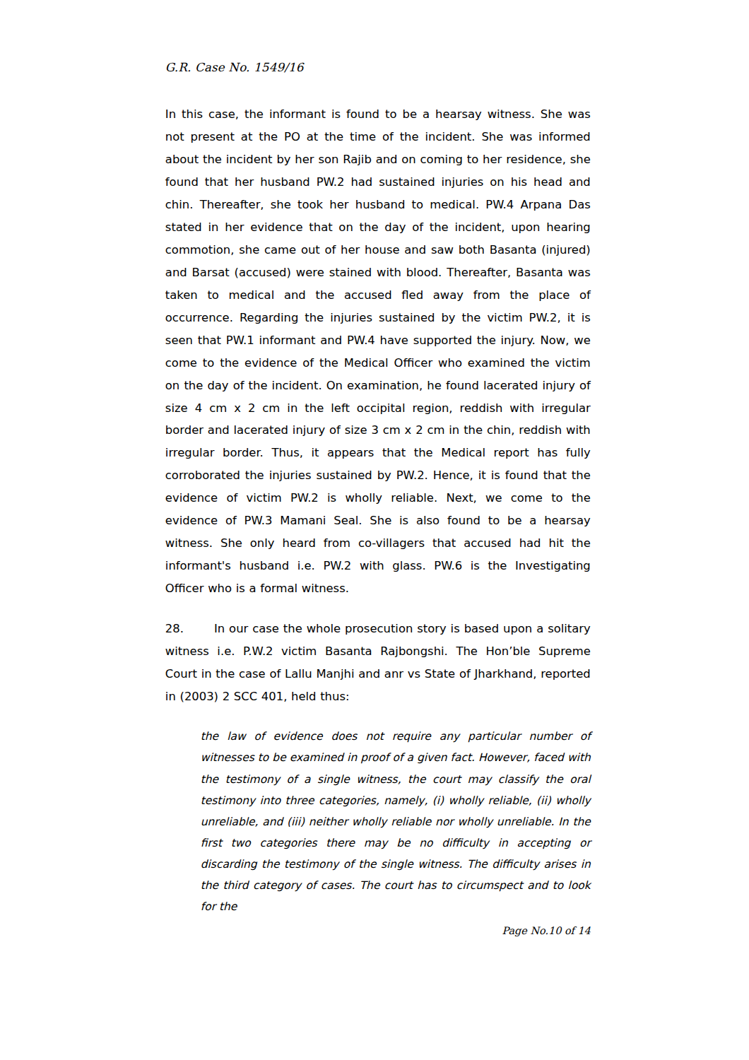G.R. Case No. 1549/16
In this case, the informant is found to be a hearsay witness. She was not present at the PO at the time of the incident. She was informed about the incident by her son Rajib and on coming to her residence, she found that her husband PW.2 had sustained injuries on his head and chin. Thereafter, she took her husband to medical. PW.4 Arpana Das stated in her evidence that on the day of the incident, upon hearing commotion, she came out of her house and saw both Basanta (injured) and Barsat (accused) were stained with blood. Thereafter, Basanta was taken to medical and the accused fled away from the place of occurrence. Regarding the injuries sustained by the victim PW.2, it is seen that PW.1 informant and PW.4 have supported the injury. Now, we come to the evidence of the Medical Officer who examined the victim on the day of the incident. On examination, he found lacerated injury of size 4 cm x 2 cm in the left occipital region, reddish with irregular border and lacerated injury of size 3 cm x 2 cm in the chin, reddish with irregular border. Thus, it appears that the Medical report has fully corroborated the injuries sustained by PW.2. Hence, it is found that the evidence of victim PW.2 is wholly reliable. Next, we come to the evidence of PW.3 Mamani Seal. She is also found to be a hearsay witness. She only heard from co-villagers that accused had hit the informant's husband i.e. PW.2 with glass. PW.6 is the Investigating Officer who is a formal witness.
28. In our case the whole prosecution story is based upon a solitary witness i.e. P.W.2 victim Basanta Rajbongshi. The Hon’ble Supreme Court in the case of Lallu Manjhi and anr vs State of Jharkhand, reported in (2003) 2 SCC 401, held thus:
the law of evidence does not require any particular number of witnesses to be examined in proof of a given fact. However, faced with the testimony of a single witness, the court may classify the oral testimony into three categories, namely, (i) wholly reliable, (ii) wholly unreliable, and (iii) neither wholly reliable nor wholly unreliable. In the first two categories there may be no difficulty in accepting or discarding the testimony of the single witness. The difficulty arises in the third category of cases. The court has to circumspect and to look for the
Page No.10 of 14